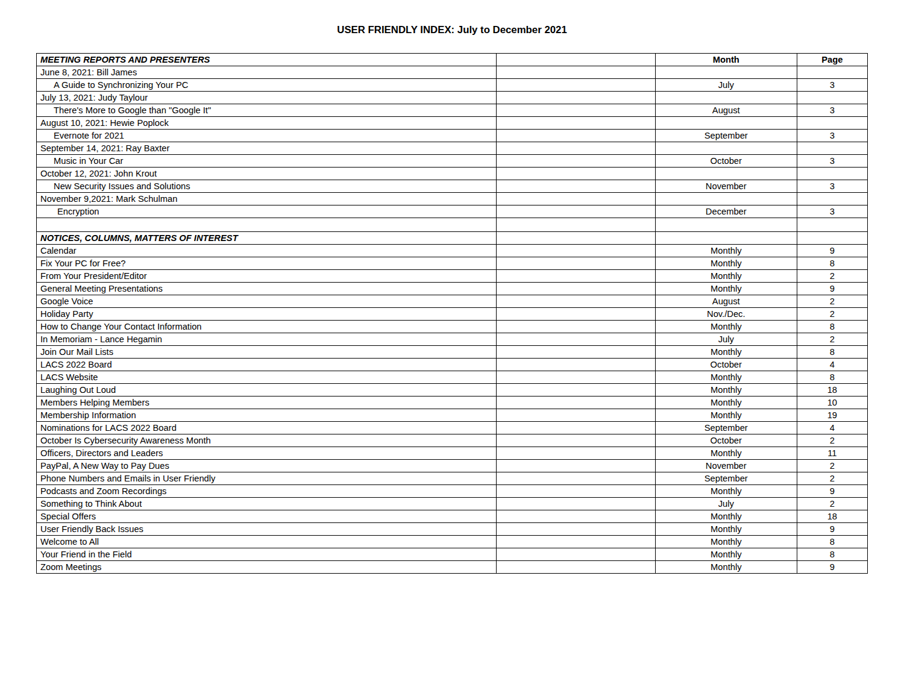USER FRIENDLY INDEX: July to December 2021
| MEETING REPORTS AND PRESENTERS | | Month | Page |
| June 8, 2021: Bill James | | | |
| A Guide to Synchronizing Your PC | | July | 3 |
| July 13, 2021: Judy Taylour | | | |
| There's More to Google than "Google It" | | August | 3 |
| August 10, 2021: Hewie Poplock | | | |
| Evernote for 2021 | | September | 3 |
| September 14, 2021: Ray Baxter | | | |
| Music in Your Car | | October | 3 |
| October 12, 2021: John Krout | | | |
| New Security Issues and Solutions | | November | 3 |
| November 9,2021: Mark Schulman | | | |
| Encryption | | December | 3 |
| NOTICES, COLUMNS, MATTERS OF INTEREST | | | |
| Calendar | | Monthly | 9 |
| Fix Your PC for Free? | | Monthly | 8 |
| From Your President/Editor | | Monthly | 2 |
| General Meeting Presentations | | Monthly | 9 |
| Google Voice | | August | 2 |
| Holiday Party | | Nov./Dec. | 2 |
| How to Change Your Contact Information | | Monthly | 8 |
| In Memoriam - Lance Hegamin | | July | 2 |
| Join Our Mail Lists | | Monthly | 8 |
| LACS 2022 Board | | October | 4 |
| LACS Website | | Monthly | 8 |
| Laughing Out Loud | | Monthly | 18 |
| Members Helping Members | | Monthly | 10 |
| Membership Information | | Monthly | 19 |
| Nominations for LACS 2022 Board | | September | 4 |
| October Is Cybersecurity Awareness Month | | October | 2 |
| Officers, Directors and Leaders | | Monthly | 11 |
| PayPal, A New Way to Pay Dues | | November | 2 |
| Phone Numbers and Emails in User Friendly | | September | 2 |
| Podcasts and Zoom Recordings | | Monthly | 9 |
| Something to Think About | | July | 2 |
| Special Offers | | Monthly | 18 |
| User Friendly Back Issues | | Monthly | 9 |
| Welcome to All | | Monthly | 8 |
| Your Friend in the Field | | Monthly | 8 |
| Zoom Meetings | | Monthly | 9 |